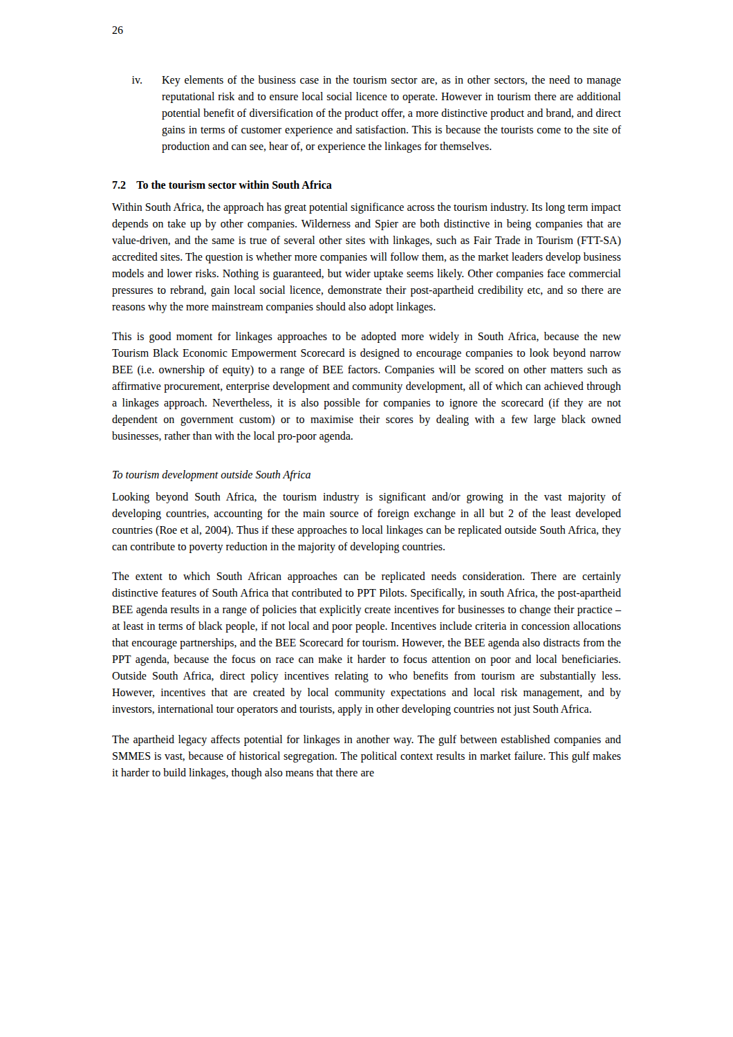26
Key elements of the business case in the tourism sector are, as in other sectors, the need to manage reputational risk and to ensure local social licence to operate. However in tourism there are additional potential benefit of diversification of the product offer, a more distinctive product and brand, and direct gains in terms of customer experience and satisfaction. This is because the tourists come to the site of production and can see, hear of, or experience the linkages for themselves.
7.2 To the tourism sector within South Africa
Within South Africa, the approach has great potential significance across the tourism industry. Its long term impact depends on take up by other companies. Wilderness and Spier are both distinctive in being companies that are value-driven, and the same is true of several other sites with linkages, such as Fair Trade in Tourism (FTT-SA) accredited sites. The question is whether more companies will follow them, as the market leaders develop business models and lower risks. Nothing is guaranteed, but wider uptake seems likely. Other companies face commercial pressures to rebrand, gain local social licence, demonstrate their post-apartheid credibility etc, and so there are reasons why the more mainstream companies should also adopt linkages.
This is good moment for linkages approaches to be adopted more widely in South Africa, because the new Tourism Black Economic Empowerment Scorecard is designed to encourage companies to look beyond narrow BEE (i.e. ownership of equity) to a range of BEE factors. Companies will be scored on other matters such as affirmative procurement, enterprise development and community development, all of which can achieved through a linkages approach. Nevertheless, it is also possible for companies to ignore the scorecard (if they are not dependent on government custom) or to maximise their scores by dealing with a few large black owned businesses, rather than with the local pro-poor agenda.
To tourism development outside South Africa
Looking beyond South Africa, the tourism industry is significant and/or growing in the vast majority of developing countries, accounting for the main source of foreign exchange in all but 2 of the least developed countries (Roe et al, 2004). Thus if these approaches to local linkages can be replicated outside South Africa, they can contribute to poverty reduction in the majority of developing countries.
The extent to which South African approaches can be replicated needs consideration. There are certainly distinctive features of South Africa that contributed to PPT Pilots. Specifically, in south Africa, the post-apartheid BEE agenda results in a range of policies that explicitly create incentives for businesses to change their practice – at least in terms of black people, if not local and poor people. Incentives include criteria in concession allocations that encourage partnerships, and the BEE Scorecard for tourism. However, the BEE agenda also distracts from the PPT agenda, because the focus on race can make it harder to focus attention on poor and local beneficiaries. Outside South Africa, direct policy incentives relating to who benefits from tourism are substantially less. However, incentives that are created by local community expectations and local risk management, and by investors, international tour operators and tourists, apply in other developing countries not just South Africa.
The apartheid legacy affects potential for linkages in another way. The gulf between established companies and SMMES is vast, because of historical segregation. The political context results in market failure. This gulf makes it harder to build linkages, though also means that there are